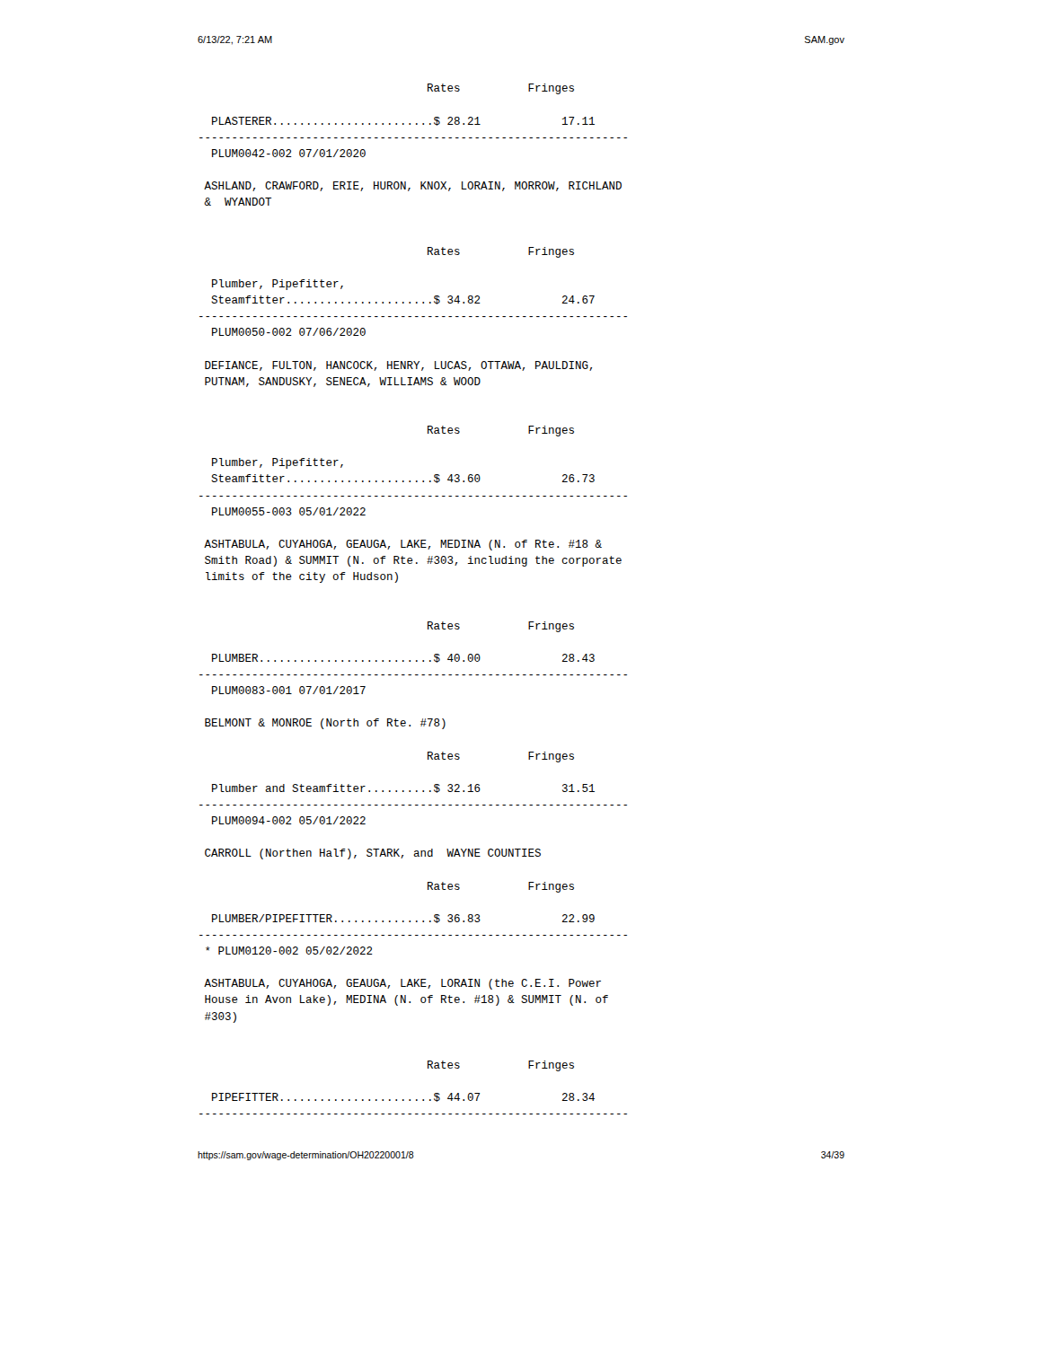6/13/22, 7:21 AM SAM.gov
                                  Rates          Fringes

  PLASTERER........................$ 28.21            17.11
----------------------------------------------------------------
  PLUM0042-002 07/01/2020

 ASHLAND, CRAWFORD, ERIE, HURON, KNOX, LORAIN, MORROW, RICHLAND
 &  WYANDOT


                                  Rates          Fringes

  Plumber, Pipefitter,
  Steamfitter......................$ 34.82            24.67
----------------------------------------------------------------
  PLUM0050-002 07/06/2020

 DEFIANCE, FULTON, HANCOCK, HENRY, LUCAS, OTTAWA, PAULDING,
 PUTNAM, SANDUSKY, SENECA, WILLIAMS & WOOD


                                  Rates          Fringes

  Plumber, Pipefitter,
  Steamfitter......................$ 43.60            26.73
----------------------------------------------------------------
  PLUM0055-003 05/01/2022

 ASHTABULA, CUYAHOGA, GEAUGA, LAKE, MEDINA (N. of Rte. #18 &
 Smith Road) & SUMMIT (N. of Rte. #303, including the corporate
 limits of the city of Hudson)


                                  Rates          Fringes

  PLUMBER..........................$ 40.00            28.43
----------------------------------------------------------------
  PLUM0083-001 07/01/2017

 BELMONT & MONROE (North of Rte. #78)

                                  Rates          Fringes

  Plumber and Steamfitter..........$ 32.16            31.51
----------------------------------------------------------------
  PLUM0094-002 05/01/2022

 CARROLL (Northen Half), STARK, and  WAYNE COUNTIES

                                  Rates          Fringes

  PLUMBER/PIPEFITTER...............$ 36.83            22.99
----------------------------------------------------------------
 * PLUM0120-002 05/02/2022

 ASHTABULA, CUYAHOGA, GEAUGA, LAKE, LORAIN (the C.E.I. Power
 House in Avon Lake), MEDINA (N. of Rte. #18) & SUMMIT (N. of
 #303)


                                  Rates          Fringes

  PIPEFITTER.......................$ 44.07            28.34
----------------------------------------------------------------
https://sam.gov/wage-determination/OH20220001/8 34/39